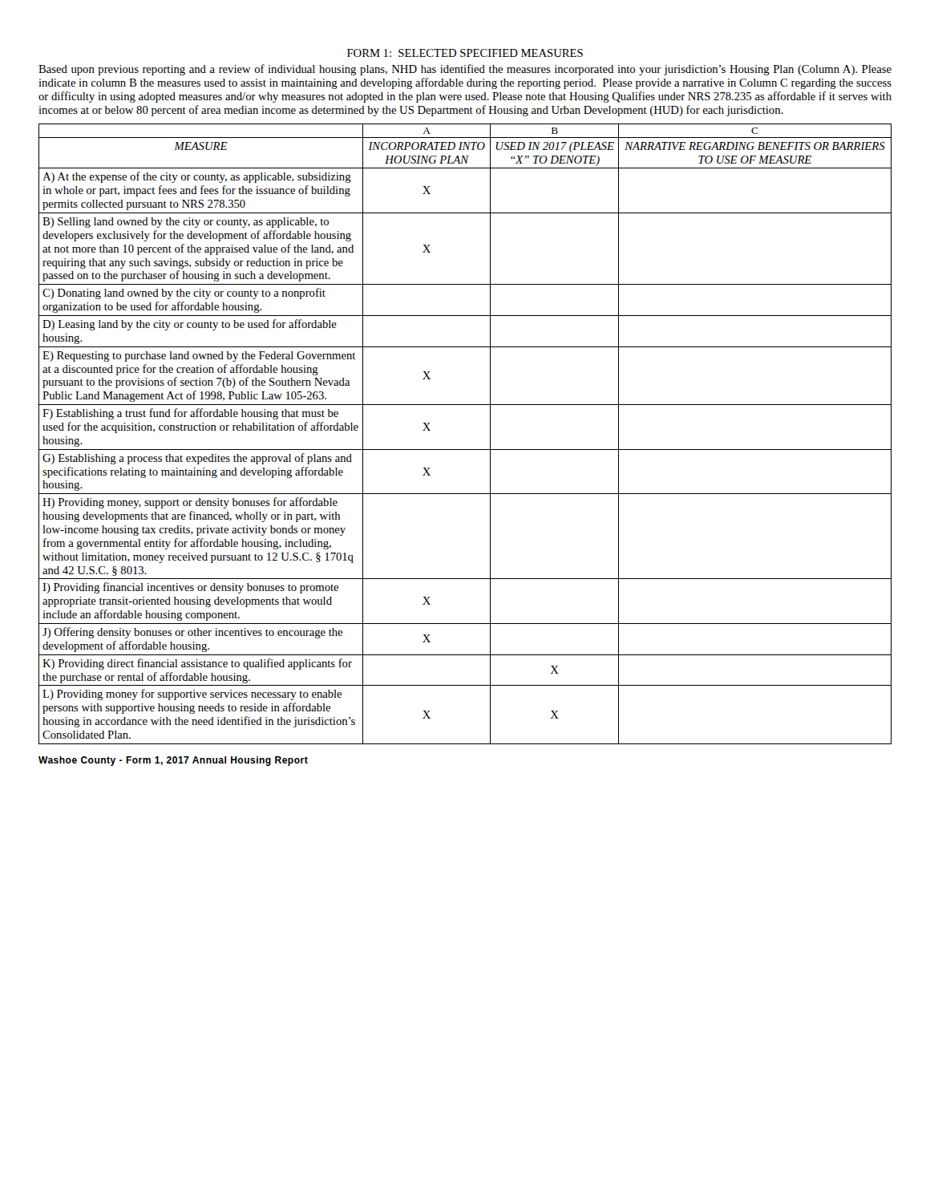FORM 1: SELECTED SPECIFIED MEASURES
Based upon previous reporting and a review of individual housing plans, NHD has identified the measures incorporated into your jurisdiction’s Housing Plan (Column A). Please indicate in column B the measures used to assist in maintaining and developing affordable during the reporting period. Please provide a narrative in Column C regarding the success or difficulty in using adopted measures and/or why measures not adopted in the plan were used. Please note that Housing Qualifies under NRS 278.235 as affordable if it serves with incomes at or below 80 percent of area median income as determined by the US Department of Housing and Urban Development (HUD) for each jurisdiction.
| | A | B | C |
| --- | --- | --- | --- |
| MEASURE | INCORPORATED INTO HOUSING PLAN | USED IN 2017 (PLEASE “X” TO DENOTE) | NARRATIVE REGARDING BENEFITS OR BARRIERS TO USE OF MEASURE |
| A) At the expense of the city or county, as applicable, subsidizing in whole or part, impact fees and fees for the issuance of building permits collected pursuant to NRS 278.350 | X | | |
| B) Selling land owned by the city or county, as applicable, to developers exclusively for the development of affordable housing at not more than 10 percent of the appraised value of the land, and requiring that any such savings, subsidy or reduction in price be passed on to the purchaser of housing in such a development. | X | | |
| C) Donating land owned by the city or county to a nonprofit organization to be used for affordable housing. | | | |
| D) Leasing land by the city or county to be used for affordable housing. | | | |
| E) Requesting to purchase land owned by the Federal Government at a discounted price for the creation of affordable housing pursuant to the provisions of section 7(b) of the Southern Nevada Public Land Management Act of 1998, Public Law 105-263. | X | | |
| F) Establishing a trust fund for affordable housing that must be used for the acquisition, construction or rehabilitation of affordable housing. | X | | |
| G) Establishing a process that expedites the approval of plans and specifications relating to maintaining and developing affordable housing. | X | | |
| H) Providing money, support or density bonuses for affordable housing developments that are financed, wholly or in part, with low-income housing tax credits, private activity bonds or money from a governmental entity for affordable housing, including, without limitation, money received pursuant to 12 U.S.C. § 1701q and 42 U.S.C. § 8013. | | | |
| I) Providing financial incentives or density bonuses to promote appropriate transit-oriented housing developments that would include an affordable housing component. | X | | |
| J) Offering density bonuses or other incentives to encourage the development of affordable housing. | X | | |
| K) Providing direct financial assistance to qualified applicants for the purchase or rental of affordable housing. | | X | |
| L) Providing money for supportive services necessary to enable persons with supportive housing needs to reside in affordable housing in accordance with the need identified in the jurisdiction’s Consolidated Plan. | X | X | |
Washoe County - Form 1, 2017 Annual Housing Report